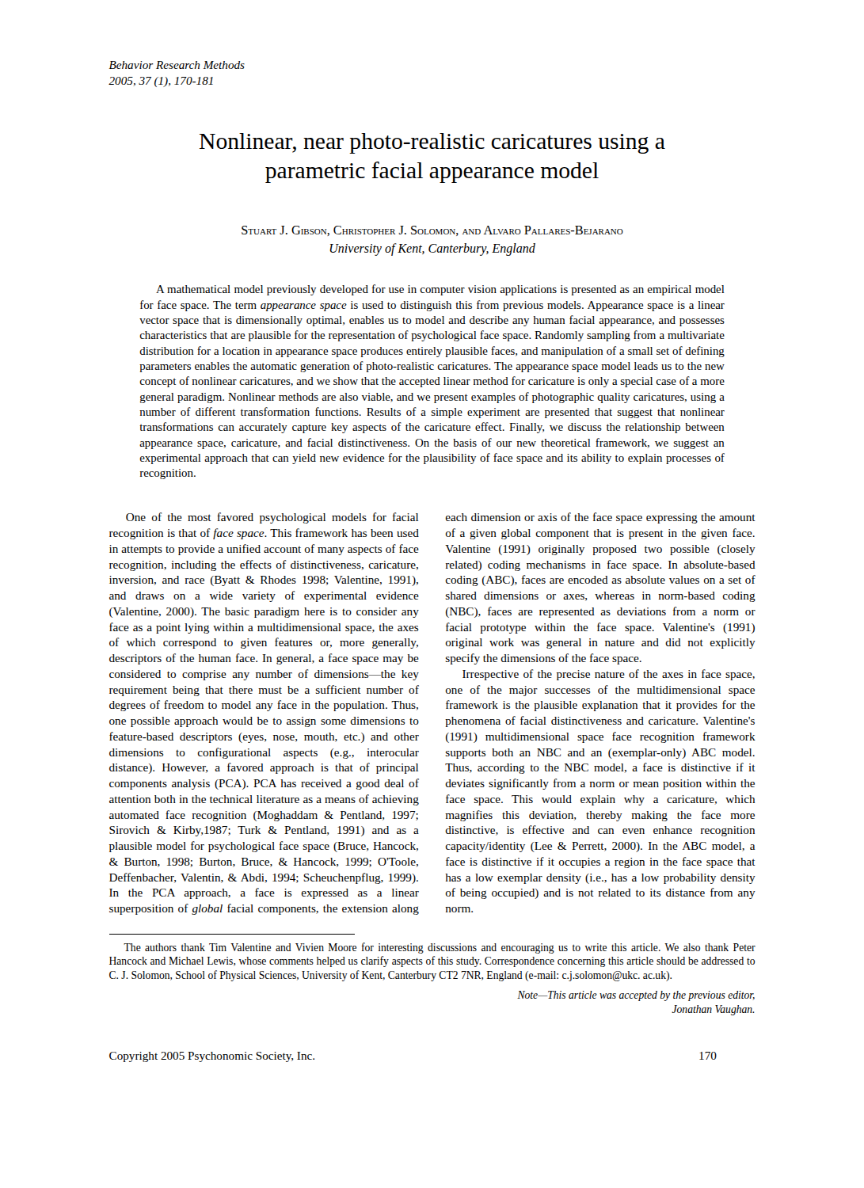Behavior Research Methods
2005, 37 (1), 170-181
Nonlinear, near photo-realistic caricatures using a
parametric facial appearance model
Stuart J. Gibson, Christopher J. Solomon, and Alvaro Pallares-Bejarano
University of Kent, Canterbury, England
A mathematical model previously developed for use in computer vision applications is presented as an empirical model for face space. The term appearance space is used to distinguish this from previous models. Appearance space is a linear vector space that is dimensionally optimal, enables us to model and describe any human facial appearance, and possesses characteristics that are plausible for the representation of psychological face space. Randomly sampling from a multivariate distribution for a location in appearance space produces entirely plausible faces, and manipulation of a small set of defining parameters enables the automatic generation of photo-realistic caricatures. The appearance space model leads us to the new concept of nonlinear caricatures, and we show that the accepted linear method for caricature is only a special case of a more general paradigm. Nonlinear methods are also viable, and we present examples of photographic quality caricatures, using a number of different transformation functions. Results of a simple experiment are presented that suggest that nonlinear transformations can accurately capture key aspects of the caricature effect. Finally, we discuss the relationship between appearance space, caricature, and facial distinctiveness. On the basis of our new theoretical framework, we suggest an experimental approach that can yield new evidence for the plausibility of face space and its ability to explain processes of recognition.
One of the most favored psychological models for facial recognition is that of face space. This framework has been used in attempts to provide a unified account of many aspects of face recognition, including the effects of distinctiveness, caricature, inversion, and race (Byatt & Rhodes 1998; Valentine, 1991), and draws on a wide variety of experimental evidence (Valentine, 2000). The basic paradigm here is to consider any face as a point lying within a multidimensional space, the axes of which correspond to given features or, more generally, descriptors of the human face. In general, a face space may be considered to comprise any number of dimensions—the key requirement being that there must be a sufficient number of degrees of freedom to model any face in the population. Thus, one possible approach would be to assign some dimensions to feature-based descriptors (eyes, nose, mouth, etc.) and other dimensions to configurational aspects (e.g., interocular distance). However, a favored approach is that of principal components analysis (PCA). PCA has received a good deal of attention both in the technical literature as a means of achieving automated face recognition (Moghaddam & Pentland, 1997; Sirovich & Kirby,1987; Turk & Pentland, 1991) and as a plausible model for psychological face space (Bruce, Hancock, & Burton, 1998; Burton, Bruce, & Hancock, 1999; O'Toole, Deffenbacher, Valentin, & Abdi, 1994; Scheuchenpflug, 1999). In the PCA approach, a face is expressed as a linear superposition of global facial components, the extension along each dimension or axis of the face space expressing the amount of a given global component that is present in the given face. Valentine (1991) originally proposed two possible (closely related) coding mechanisms in face space. In absolute-based coding (ABC), faces are encoded as absolute values on a set of shared dimensions or axes, whereas in norm-based coding (NBC), faces are represented as deviations from a norm or facial prototype within the face space. Valentine's (1991) original work was general in nature and did not explicitly specify the dimensions of the face space.
Irrespective of the precise nature of the axes in face space, one of the major successes of the multidimensional space framework is the plausible explanation that it provides for the phenomena of facial distinctiveness and caricature. Valentine's (1991) multidimensional space face recognition framework supports both an NBC and an (exemplar-only) ABC model. Thus, according to the NBC model, a face is distinctive if it deviates significantly from a norm or mean position within the face space. This would explain why a caricature, which magnifies this deviation, thereby making the face more distinctive, is effective and can even enhance recognition capacity/identity (Lee & Perrett, 2000). In the ABC model, a face is distinctive if it occupies a region in the face space that has a low exemplar density (i.e., has a low probability density of being occupied) and is not related to its distance from any norm.
The authors thank Tim Valentine and Vivien Moore for interesting discussions and encouraging us to write this article. We also thank Peter Hancock and Michael Lewis, whose comments helped us clarify aspects of this study. Correspondence concerning this article should be addressed to C. J. Solomon, School of Physical Sciences, University of Kent, Canterbury CT2 7NR, England (e-mail: c.j.solomon@ukc. ac.uk).
Note—This article was accepted by the previous editor,
Jonathan Vaughan.
Copyright 2005 Psychonomic Society, Inc. 170